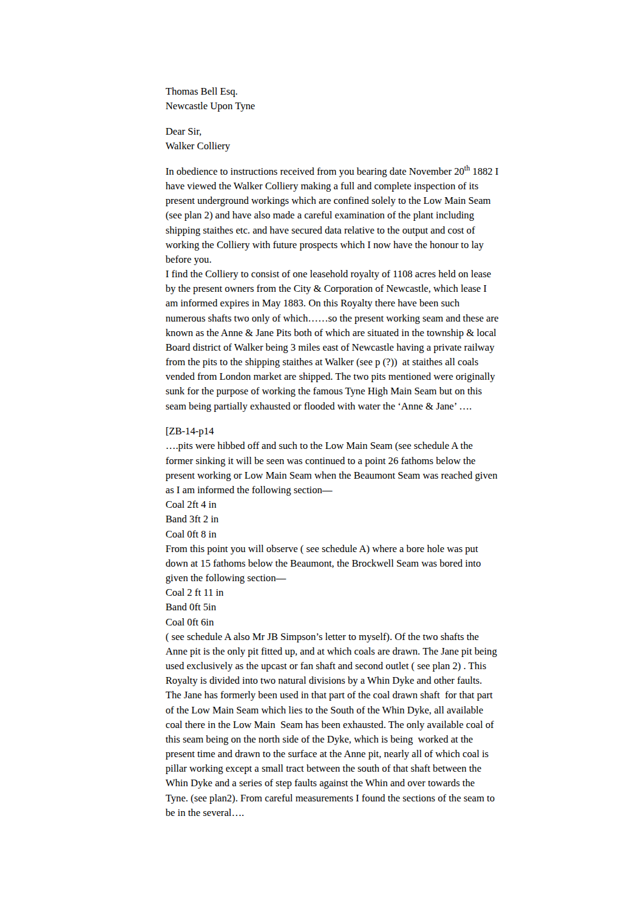Thomas Bell Esq.
Newcastle Upon Tyne
Dear Sir,
Walker Colliery
In obedience to instructions received from you bearing date November 20th 1882 I have viewed the Walker Colliery making a full and complete inspection of its present underground workings which are confined solely to the Low Main Seam (see plan 2) and have also made a careful examination of the plant including shipping staithes etc. and have secured data relative to the output and cost of working the Colliery with future prospects which I now have the honour to lay before you.
I find the Colliery to consist of one leasehold royalty of 1108 acres held on lease by the present owners from the City & Corporation of Newcastle, which lease I am informed expires in May 1883. On this Royalty there have been such numerous shafts two only of which……so the present working seam and these are known as the Anne & Jane Pits both of which are situated in the township & local Board district of Walker being 3 miles east of Newcastle having a private railway from the pits to the shipping staithes at Walker (see p (?)) at staithes all coals vended from London market are shipped. The two pits mentioned were originally sunk for the purpose of working the famous Tyne High Main Seam but on this seam being partially exhausted or flooded with water the ‘Anne & Jane’ ….
[ZB-14-p14
….pits were hibbed off and such to the Low Main Seam (see schedule A the former sinking it will be seen was continued to a point 26 fathoms below the present working or Low Main Seam when the Beaumont Seam was reached given as I am informed the following section—
Coal 2ft 4 in
Band 3ft 2 in
Coal 0ft 8 in
From this point you will observe ( see schedule A) where a bore hole was put down at 15 fathoms below the Beaumont, the Brockwell Seam was bored into given the following section—
Coal 2 ft 11 in
Band 0ft 5in
Coal 0ft 6in
( see schedule A also Mr JB Simpson’s letter to myself). Of the two shafts the Anne pit is the only pit fitted up, and at which coals are drawn. The Jane pit being used exclusively as the upcast or fan shaft and second outlet ( see plan 2) . This Royalty is divided into two natural divisions by a Whin Dyke and other faults. The Jane has formerly been used in that part of the coal drawn shaft for that part of the Low Main Seam which lies to the South of the Whin Dyke, all available coal there in the Low Main Seam has been exhausted. The only available coal of this seam being on the north side of the Dyke, which is being worked at the present time and drawn to the surface at the Anne pit, nearly all of which coal is pillar working except a small tract between the south of that shaft between the Whin Dyke and a series of step faults against the Whin and over towards the Tyne. (see plan2). From careful measurements I found the sections of the seam to be in the several….